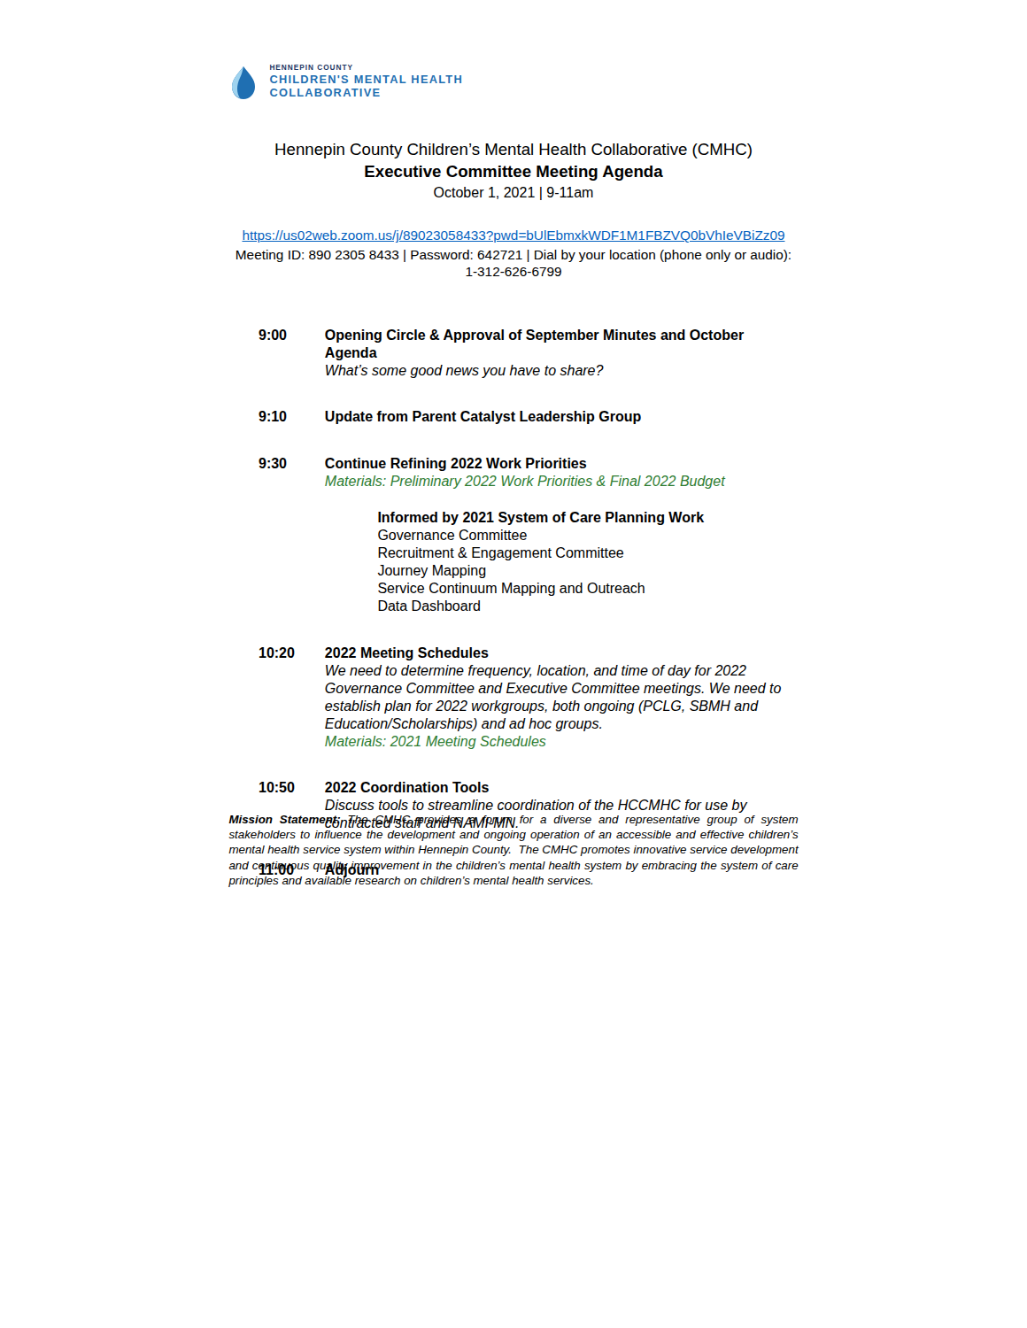HENNEPIN COUNTY
CHILDREN'S MENTAL HEALTH
COLLABORATIVE
Hennepin County Children’s Mental Health Collaborative (CMHC)
Executive Committee Meeting Agenda
October 1, 2021 | 9-11am
https://us02web.zoom.us/j/89023058433?pwd=bUlEbmxkWDF1M1FBZVQ0bVhIeVBiZz09
Meeting ID: 890 2305 8433 | Password: 642721 | Dial by your location (phone only or audio): 1-312-626-6799
9:00
Opening Circle & Approval of September Minutes and October Agenda
What’s some good news you have to share?
9:10
Update from Parent Catalyst Leadership Group
9:30
Continue Refining 2022 Work Priorities
Materials: Preliminary 2022 Work Priorities & Final 2022 Budget
Informed by 2021 System of Care Planning Work
Governance Committee
Recruitment & Engagement Committee
Journey Mapping
Service Continuum Mapping and Outreach
Data Dashboard
10:20
2022 Meeting Schedules
We need to determine frequency, location, and time of day for 2022 Governance Committee and Executive Committee meetings. We need to establish plan for 2022 workgroups, both ongoing (PCLG, SBMH and Education/Scholarships) and ad hoc groups.
Materials: 2021 Meeting Schedules
10:50
2022 Coordination Tools
Discuss tools to streamline coordination of the HCCMHC for use by contracted staff and NAMI-MN.
11:00
Adjourn
Mission Statement: The CMHC provides a forum for a diverse and representative group of system stakeholders to influence the development and ongoing operation of an accessible and effective children’s mental health service system within Hennepin County. The CMHC promotes innovative service development and continuous quality improvement in the children’s mental health system by embracing the system of care principles and available research on children’s mental health services.